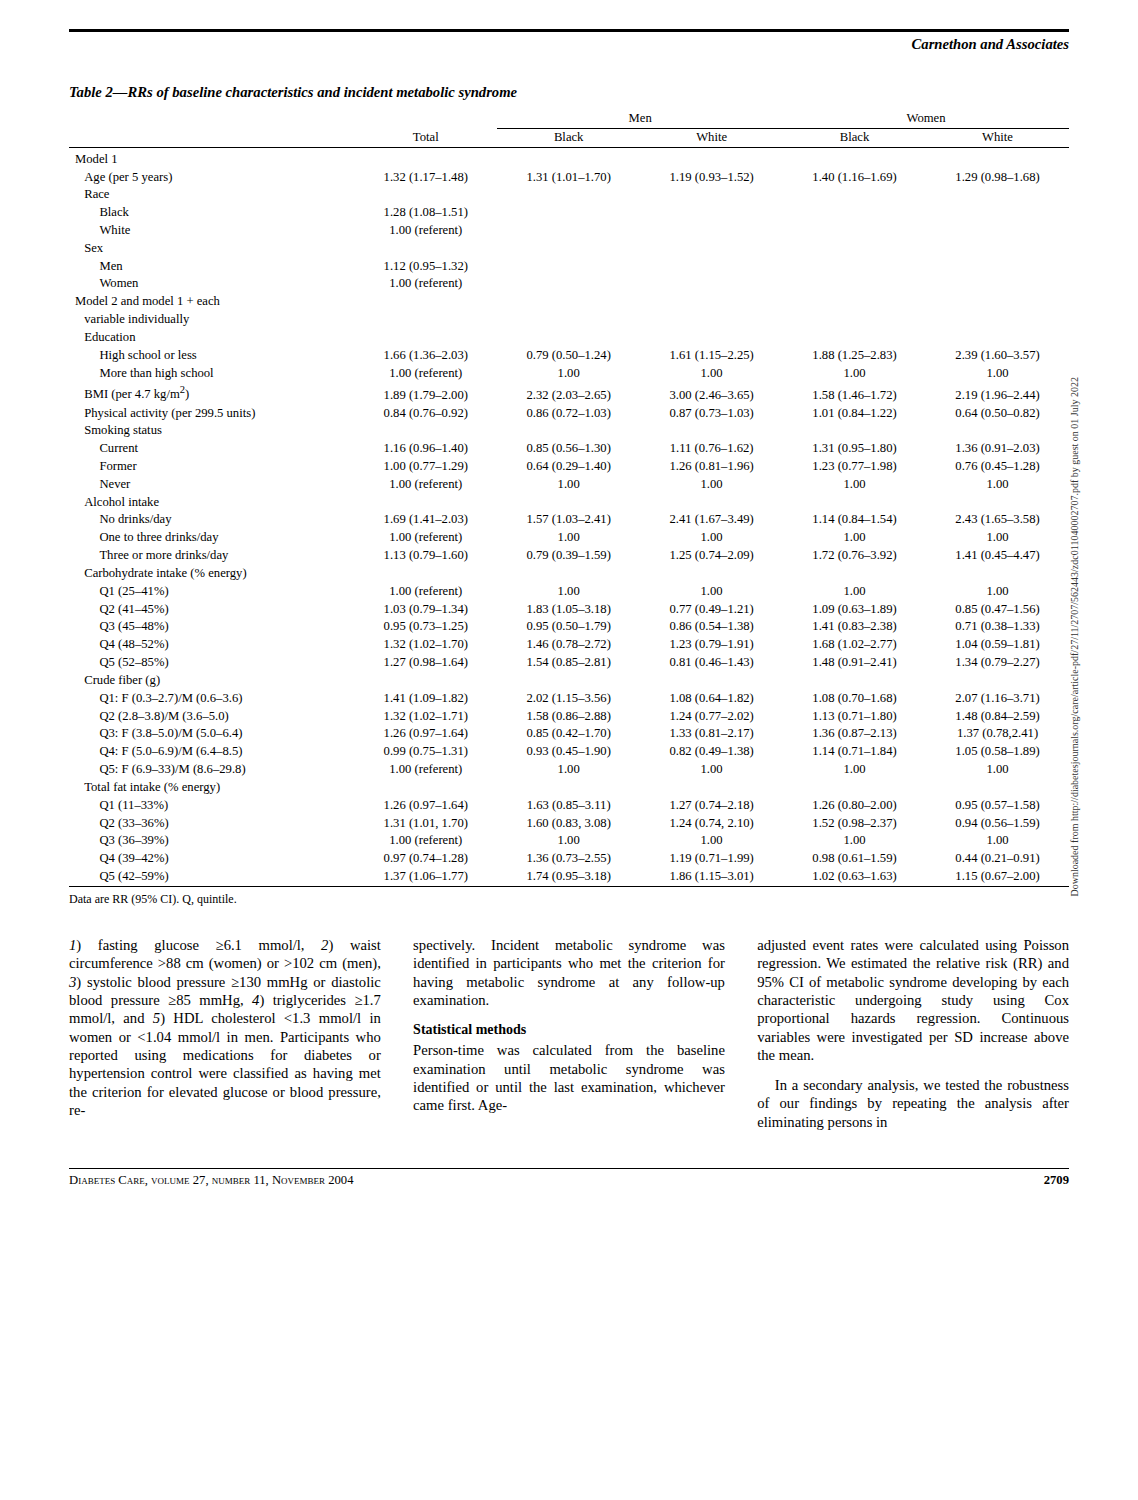Carnethon and Associates
Table 2—RRs of baseline characteristics and incident metabolic syndrome
| | Total | Men | Women |
| --- | --- | --- | --- |
| Black | White | Black | White |
| Model 1 | | | | | |
| Age (per 5 years) | 1.32 (1.17–1.48) | 1.31 (1.01–1.70) | 1.19 (0.93–1.52) | 1.40 (1.16–1.69) | 1.29 (0.98–1.68) |
| Race | | | | | |
| Black | 1.28 (1.08–1.51) | | | | |
| White | 1.00 (referent) | | | | |
| Sex | | | | | |
| Men | 1.12 (0.95–1.32) | | | | |
| Women | 1.00 (referent) | | | | |
| Model 2 and model 1 + each | | | | | |
| variable individually | | | | | |
| Education | | | | | |
| High school or less | 1.66 (1.36–2.03) | 0.79 (0.50–1.24) | 1.61 (1.15–2.25) | 1.88 (1.25–2.83) | 2.39 (1.60–3.57) |
| More than high school | 1.00 (referent) | 1.00 | 1.00 | 1.00 | 1.00 |
| BMI (per 4.7 kg/m 2 ) | 1.89 (1.79–2.00) | 2.32 (2.03–2.65) | 3.00 (2.46–3.65) | 1.58 (1.46–1.72) | 2.19 (1.96–2.44) |
| Physical activity (per 299.5 units) | 0.84 (0.76–0.92) | 0.86 (0.72–1.03) | 0.87 (0.73–1.03) | 1.01 (0.84–1.22) | 0.64 (0.50–0.82) |
| Smoking status | | | | | |
| Current | 1.16 (0.96–1.40) | 0.85 (0.56–1.30) | 1.11 (0.76–1.62) | 1.31 (0.95–1.80) | 1.36 (0.91–2.03) |
| Former | 1.00 (0.77–1.29) | 0.64 (0.29–1.40) | 1.26 (0.81–1.96) | 1.23 (0.77–1.98) | 0.76 (0.45–1.28) |
| Never | 1.00 (referent) | 1.00 | 1.00 | 1.00 | 1.00 |
| Alcohol intake | | | | | |
| No drinks/day | 1.69 (1.41–2.03) | 1.57 (1.03–2.41) | 2.41 (1.67–3.49) | 1.14 (0.84–1.54) | 2.43 (1.65–3.58) |
| One to three drinks/day | 1.00 (referent) | 1.00 | 1.00 | 1.00 | 1.00 |
| Three or more drinks/day | 1.13 (0.79–1.60) | 0.79 (0.39–1.59) | 1.25 (0.74–2.09) | 1.72 (0.76–3.92) | 1.41 (0.45–4.47) |
| Carbohydrate intake (% energy) | | | | | |
| Q1 (25–41%) | 1.00 (referent) | 1.00 | 1.00 | 1.00 | 1.00 |
| Q2 (41–45%) | 1.03 (0.79–1.34) | 1.83 (1.05–3.18) | 0.77 (0.49–1.21) | 1.09 (0.63–1.89) | 0.85 (0.47–1.56) |
| Q3 (45–48%) | 0.95 (0.73–1.25) | 0.95 (0.50–1.79) | 0.86 (0.54–1.38) | 1.41 (0.83–2.38) | 0.71 (0.38–1.33) |
| Q4 (48–52%) | 1.32 (1.02–1.70) | 1.46 (0.78–2.72) | 1.23 (0.79–1.91) | 1.68 (1.02–2.77) | 1.04 (0.59–1.81) |
| Q5 (52–85%) | 1.27 (0.98–1.64) | 1.54 (0.85–2.81) | 0.81 (0.46–1.43) | 1.48 (0.91–2.41) | 1.34 (0.79–2.27) |
| Crude fiber (g) | | | | | |
| Q1: F (0.3–2.7)/M (0.6–3.6) | 1.41 (1.09–1.82) | 2.02 (1.15–3.56) | 1.08 (0.64–1.82) | 1.08 (0.70–1.68) | 2.07 (1.16–3.71) |
| Q2 (2.8–3.8)/M (3.6–5.0) | 1.32 (1.02–1.71) | 1.58 (0.86–2.88) | 1.24 (0.77–2.02) | 1.13 (0.71–1.80) | 1.48 (0.84–2.59) |
| Q3: F (3.8–5.0)/M (5.0–6.4) | 1.26 (0.97–1.64) | 0.85 (0.42–1.70) | 1.33 (0.81–2.17) | 1.36 (0.87–2.13) | 1.37 (0.78,2.41) |
| Q4: F (5.0–6.9)/M (6.4–8.5) | 0.99 (0.75–1.31) | 0.93 (0.45–1.90) | 0.82 (0.49–1.38) | 1.14 (0.71–1.84) | 1.05 (0.58–1.89) |
| Q5: F (6.9–33)/M (8.6–29.8) | 1.00 (referent) | 1.00 | 1.00 | 1.00 | 1.00 |
| Total fat intake (% energy) | | | | | |
| Q1 (11–33%) | 1.26 (0.97–1.64) | 1.63 (0.85–3.11) | 1.27 (0.74–2.18) | 1.26 (0.80–2.00) | 0.95 (0.57–1.58) |
| Q2 (33–36%) | 1.31 (1.01, 1.70) | 1.60 (0.83, 3.08) | 1.24 (0.74, 2.10) | 1.52 (0.98–2.37) | 0.94 (0.56–1.59) |
| Q3 (36–39%) | 1.00 (referent) | 1.00 | 1.00 | 1.00 | 1.00 |
| Q4 (39–42%) | 0.97 (0.74–1.28) | 1.36 (0.73–2.55) | 1.19 (0.71–1.99) | 0.98 (0.61–1.59) | 0.44 (0.21–0.91) |
| Q5 (42–59%) | 1.37 (1.06–1.77) | 1.74 (0.95–3.18) | 1.86 (1.15–3.01) | 1.02 (0.63–1.63) | 1.15 (0.67–2.00) |
Data are RR (95% CI). Q, quintile.
1) fasting glucose ≥6.1 mmol/l, 2) waist circumference >88 cm (women) or >102 cm (men), 3) systolic blood pressure ≥130 mmHg or diastolic blood pressure ≥85 mmHg, 4) triglycerides ≥1.7 mmol/l, and 5) HDL cholesterol <1.3 mmol/l in women or <1.04 mmol/l in men. Participants who reported using medications for diabetes or hypertension control were classified as having met the criterion for elevated glucose or blood pressure, re-
spectively. Incident metabolic syndrome was identified in participants who met the criterion for having metabolic syndrome at any follow-up examination.
Statistical methods
Person-time was calculated from the baseline examination until metabolic syndrome was identified or until the last examination, whichever came first. Age-
adjusted event rates were calculated using Poisson regression. We estimated the relative risk (RR) and 95% CI of metabolic syndrome developing by each characteristic undergoing study using Cox proportional hazards regression. Continuous variables were investigated per SD increase above the mean.
In a secondary analysis, we tested the robustness of our findings by repeating the analysis after eliminating persons in
Diabetes Care, volume 27, number 11, November 2004
2709
Downloaded from http://diabetesjournals.org/care/article-pdf/27/11/2707/562443/zdc011040002707.pdf by guest on 01 July 2022